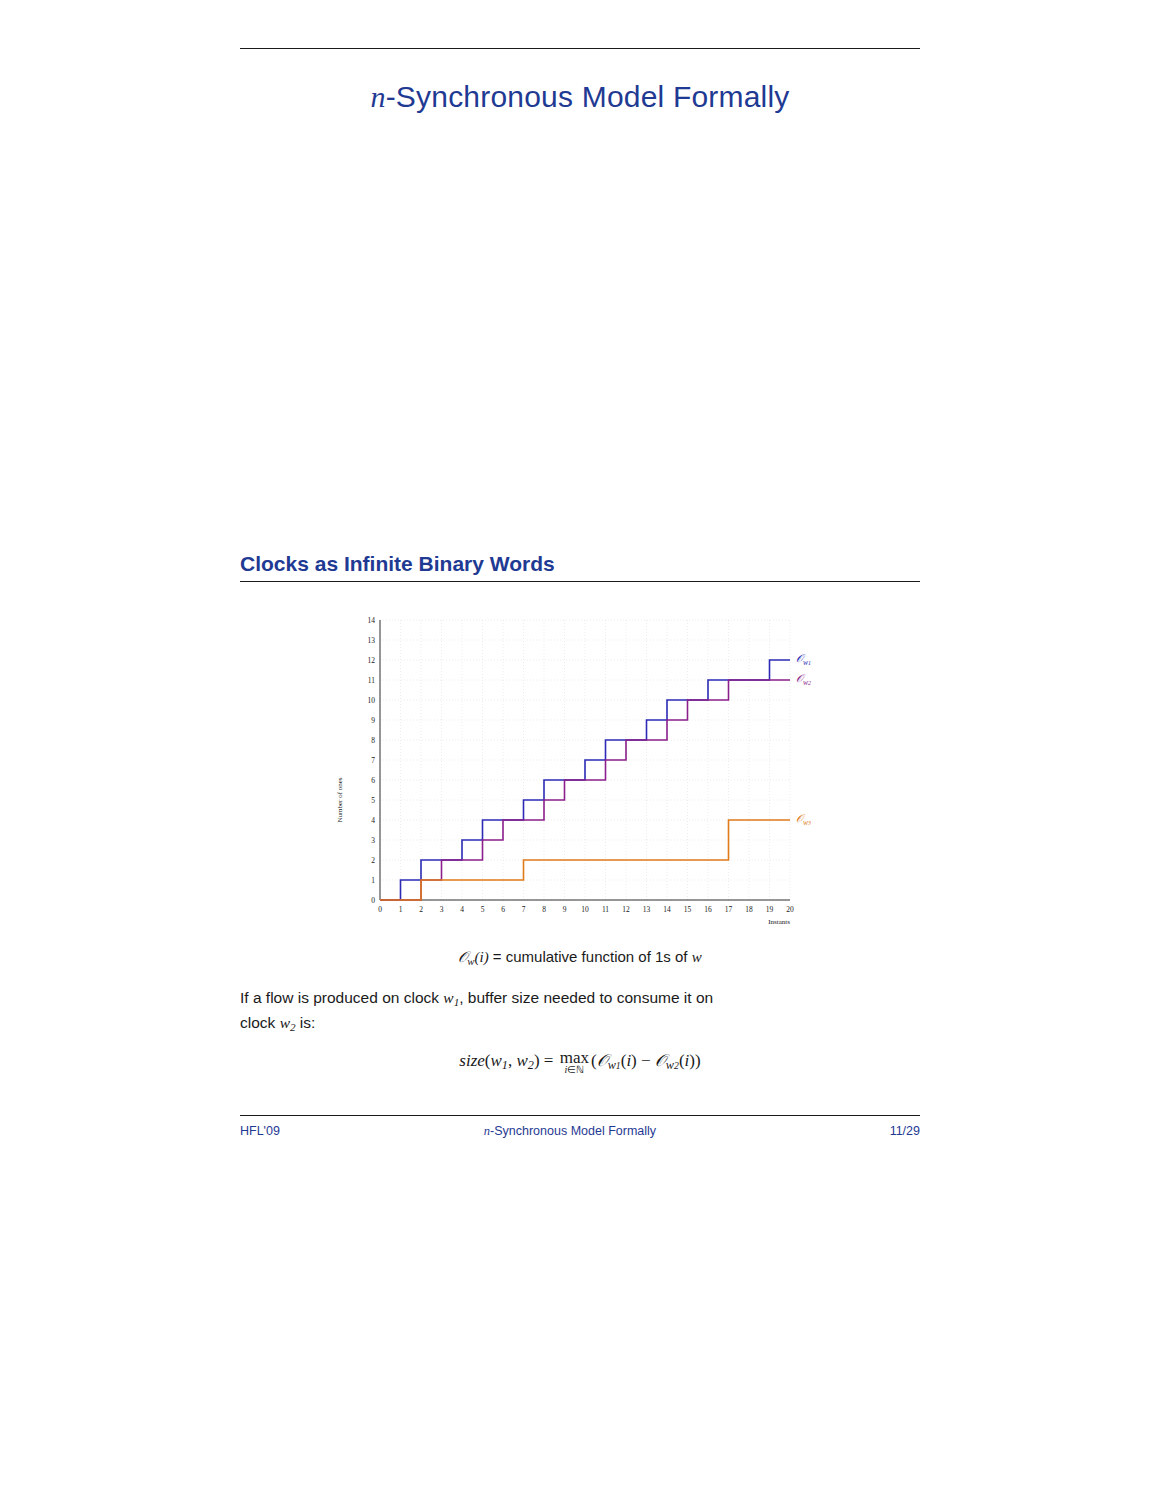n-Synchronous Model Formally
Clocks as Infinite Binary Words
0 1 2 3 4 5 6 7 8 9 10 11 12 13 14 0 1 2 3 4 5 6 7 8 9 10 11 12 13 14 15 16 17 18 19 20 Number of ones Instants 𝒪w1 𝒪w2 𝒪w3
𝒪w(i) = cumulative function of 1s of w
If a flow is produced on clock w1, buffer size needed to consume it on
clock w2 is:
size(w 1, w 2) = max i∈ℕ(𝒪w1(i) − 𝒪w2(i))
HFL'09
n-Synchronous Model Formally
11/29